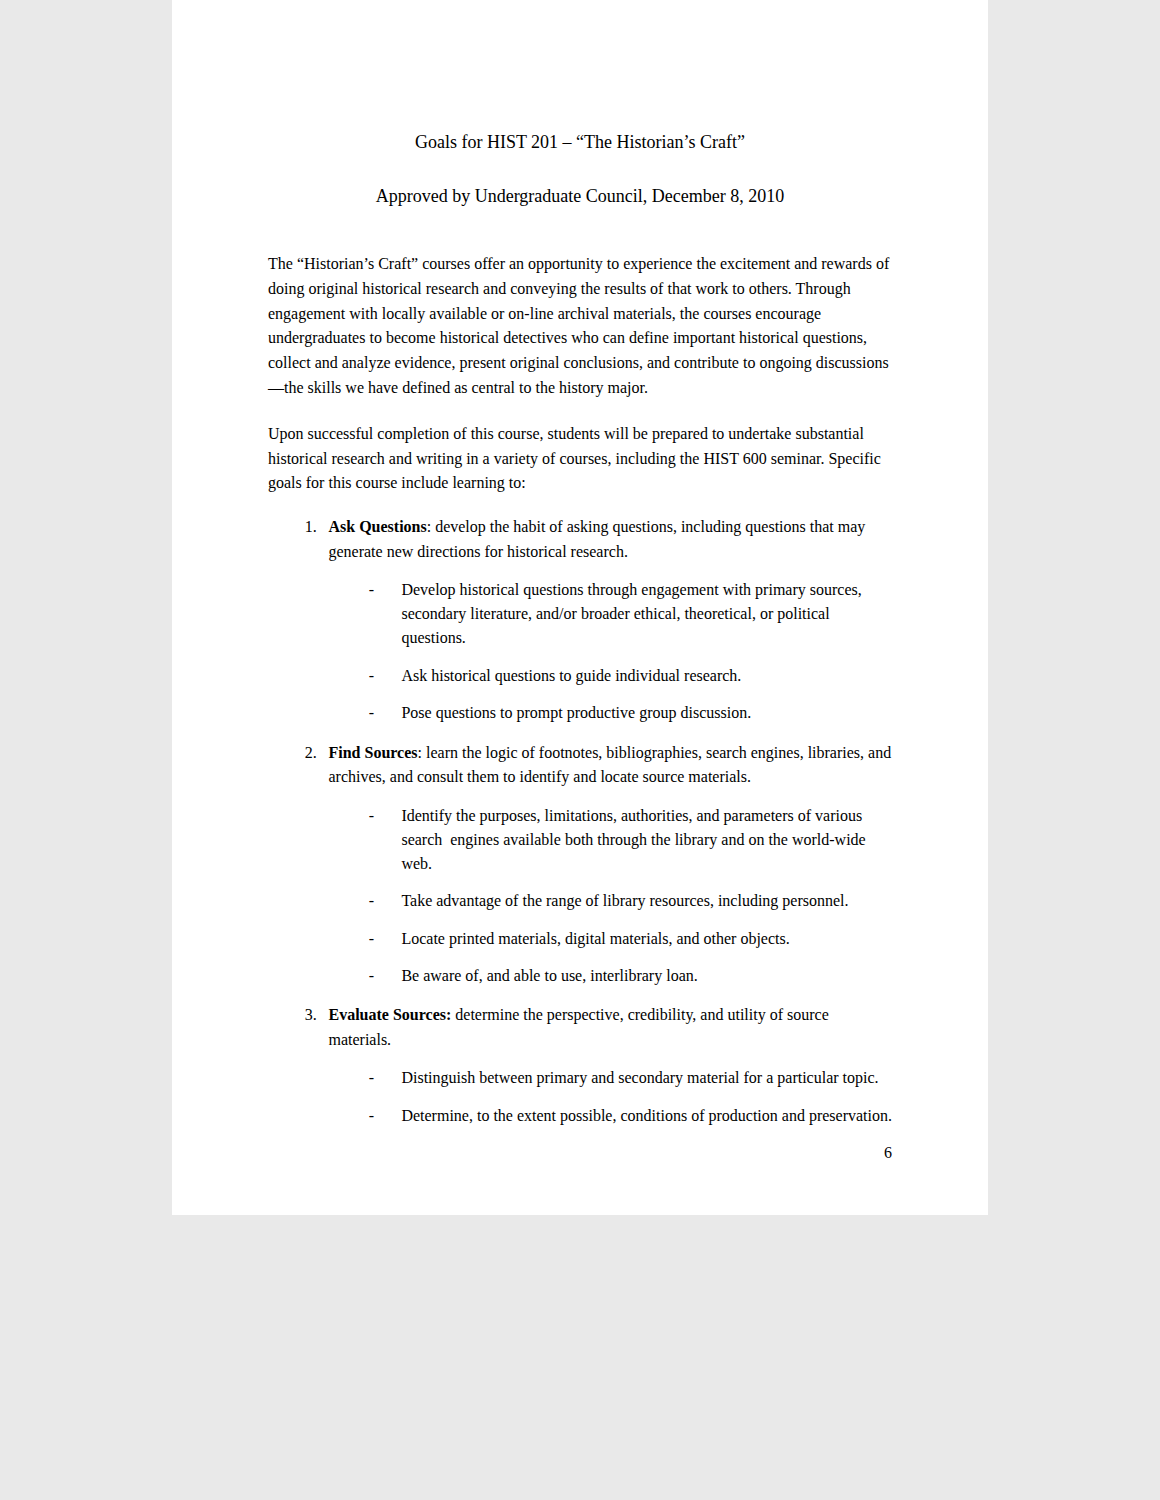Goals for HIST 201 – “The Historian’s Craft”
Approved by Undergraduate Council, December 8, 2010
The “Historian’s Craft” courses offer an opportunity to experience the excitement and rewards of doing original historical research and conveying the results of that work to others. Through engagement with locally available or on-line archival materials, the courses encourage undergraduates to become historical detectives who can define important historical questions, collect and analyze evidence, present original conclusions, and contribute to ongoing discussions—the skills we have defined as central to the history major.
Upon successful completion of this course, students will be prepared to undertake substantial historical research and writing in a variety of courses, including the HIST 600 seminar. Specific goals for this course include learning to:
Ask Questions: develop the habit of asking questions, including questions that may generate new directions for historical research.
Develop historical questions through engagement with primary sources, secondary literature, and/or broader ethical, theoretical, or political questions.
Ask historical questions to guide individual research.
Pose questions to prompt productive group discussion.
Find Sources: learn the logic of footnotes, bibliographies, search engines, libraries, and archives, and consult them to identify and locate source materials.
Identify the purposes, limitations, authorities, and parameters of various search engines available both through the library and on the world-wide web.
Take advantage of the range of library resources, including personnel.
Locate printed materials, digital materials, and other objects.
Be aware of, and able to use, interlibrary loan.
Evaluate Sources: determine the perspective, credibility, and utility of source materials.
Distinguish between primary and secondary material for a particular topic.
Determine, to the extent possible, conditions of production and preservation.
6